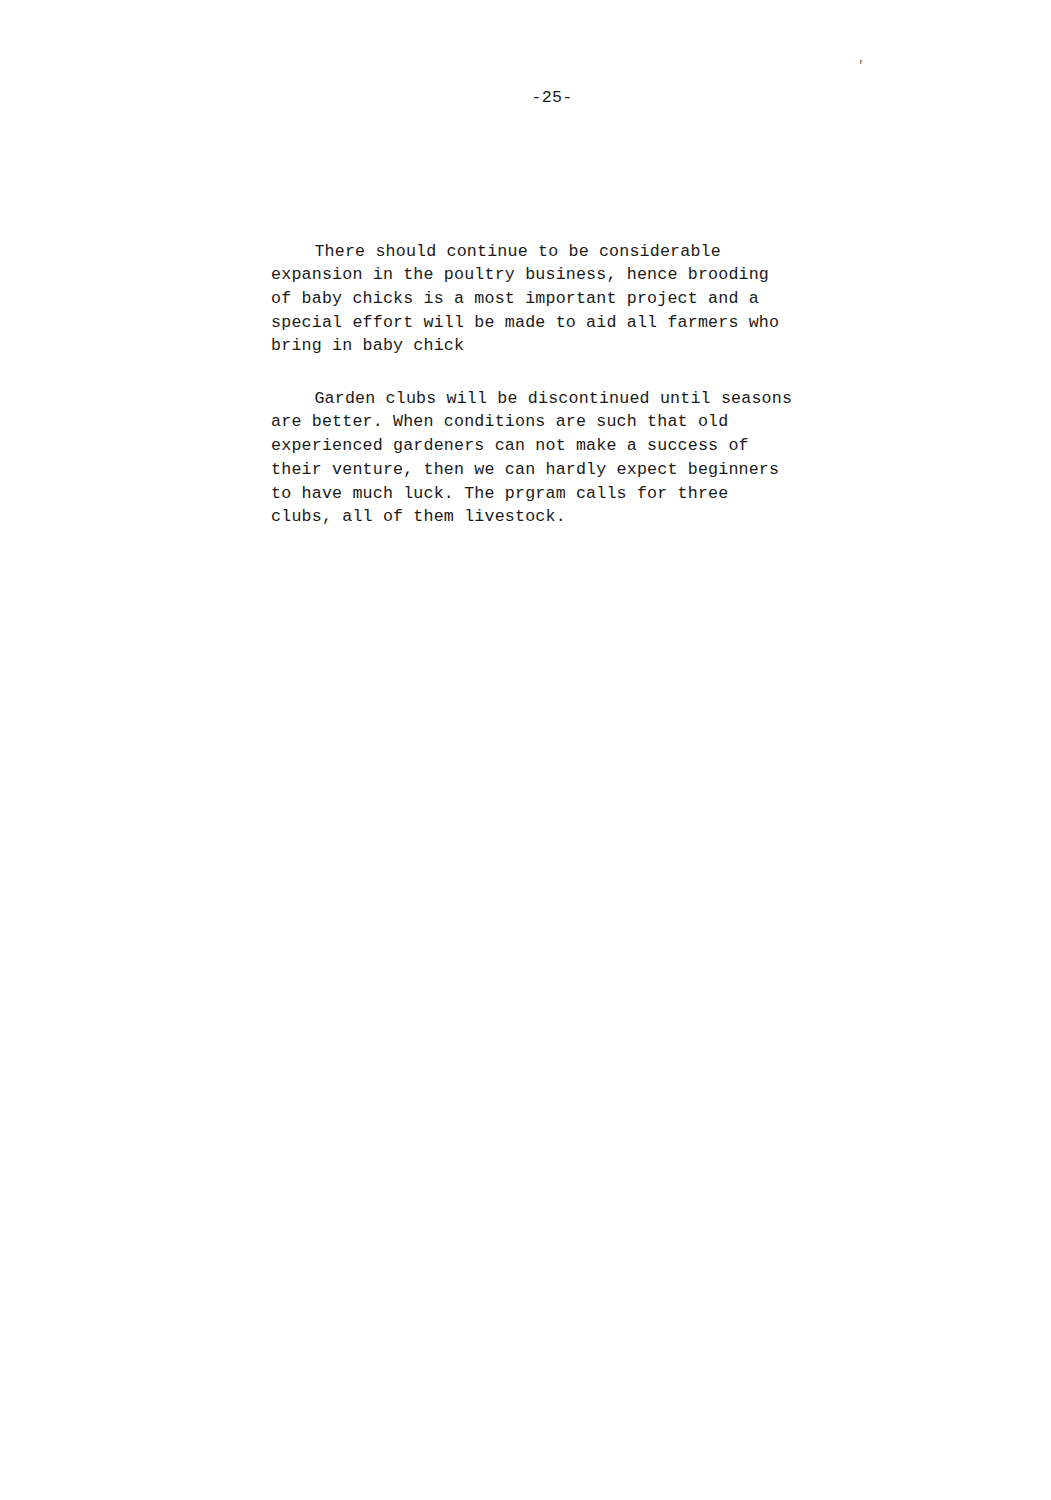'
-25-
There should continue to be considerable expansion in the poultry business, hence brooding of baby chicks is a most important project and a special effort will be made to aid all farmers who bring in baby chick
Garden clubs will be discontinued until seasons are better. When conditions are such that old experienced gardeners can not make a success of their venture, then we can hardly expect beginners to have much luck. The prgram calls for three clubs, all of them livestock.